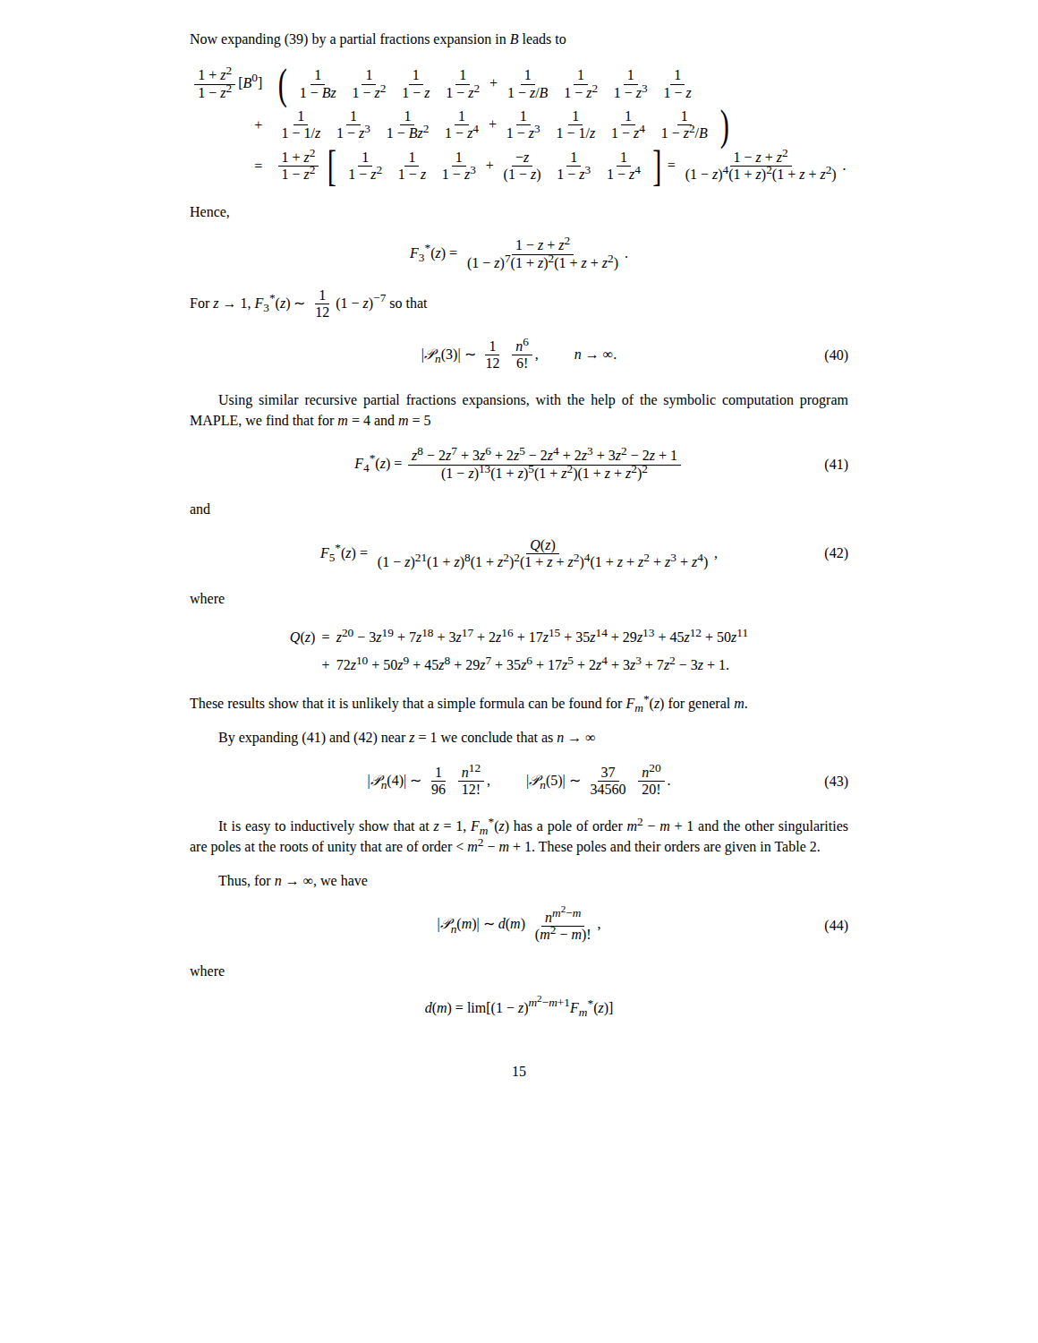Now expanding (39) by a partial fractions expansion in B leads to
| 1 + z 2 1 − z 2 [ B 0 ] | | ( 1 1 − Bz 1 1 − z 2 1 1 − z 1 1 − z 2 + 1 1 − z / B 1 1 − z 2 1 1 − z 3 1 1 − z |
| + | | 1 1 − 1/ z 1 1 − z 3 1 1 − Bz 2 1 1 − z 4 + 1 1 − z 3 1 1 − 1/ z 1 1 − z 4 1 1 − z 2 / B ) |
| = | | 1 + z 2 1 − z 2 [ 1 1 − z 2 1 1 − z 1 1 − z 3 + − z (1 − z ) 1 1 − z 3 1 1 − z 4 ] = 1 − z + z 2 (1 − z ) 4 (1 + z ) 2 (1 + z + z 2 ) . |
Hence,
F3*(z) = 1 − z + z2(1 − z)7(1 + z)2(1 + z + z2).
For z → 1, F3*(z) ∼ 112(1 − z)−7 so that
|𝒫n(3)| ∼ 112 n66!, n → ∞.
(40)
Using similar recursive partial fractions expansions, with the help of the symbolic computation program MAPLE, we find that for m = 4 and m = 5
F4*(z) = z8 − 2z7 + 3z6 + 2z5 − 2z4 + 2z3 + 3z2 − 2z + 1 (1 − z)13(1 + z)5(1 + z2)(1 + z + z2)2
(41)
and
F5*(z) = Q(z) (1 − z)21(1 + z)8(1 + z2)2(1 + z + z2)4(1 + z + z2 + z3 + z4) ,
(42)
where
| Q ( z ) | = | z 20 − 3 z 19 + 7 z 18 + 3 z 17 + 2 z 16 + 17 z 15 + 35 z 14 + 29 z 13 + 45 z 12 + 50 z 11 |
| | + | 72 z 10 + 50 z 9 + 45 z 8 + 29 z 7 + 35 z 6 + 17 z 5 + 2 z 4 + 3 z 3 + 7 z 2 − 3 z + 1. |
These results show that it is unlikely that a simple formula can be found for Fm*(z) for general m.
By expanding (41) and (42) near z = 1 we conclude that as n → ∞
|𝒫n(4)| ∼ 196 n1212!, |𝒫n(5)| ∼ 3734560 n2020!.
(43)
It is easy to inductively show that at z = 1, Fm*(z) has a pole of order m2 − m + 1 and the other singularities are poles at the roots of unity that are of order < m2 − m + 1. These poles and their orders are given in Table 2.
Thus, for n → ∞, we have
|𝒫n(m)| ∼ d(m) nm2−m(m2 − m)!,
(44)
where
d(m) = lim[(1 − z)m2−m+1Fm*(z)]
15